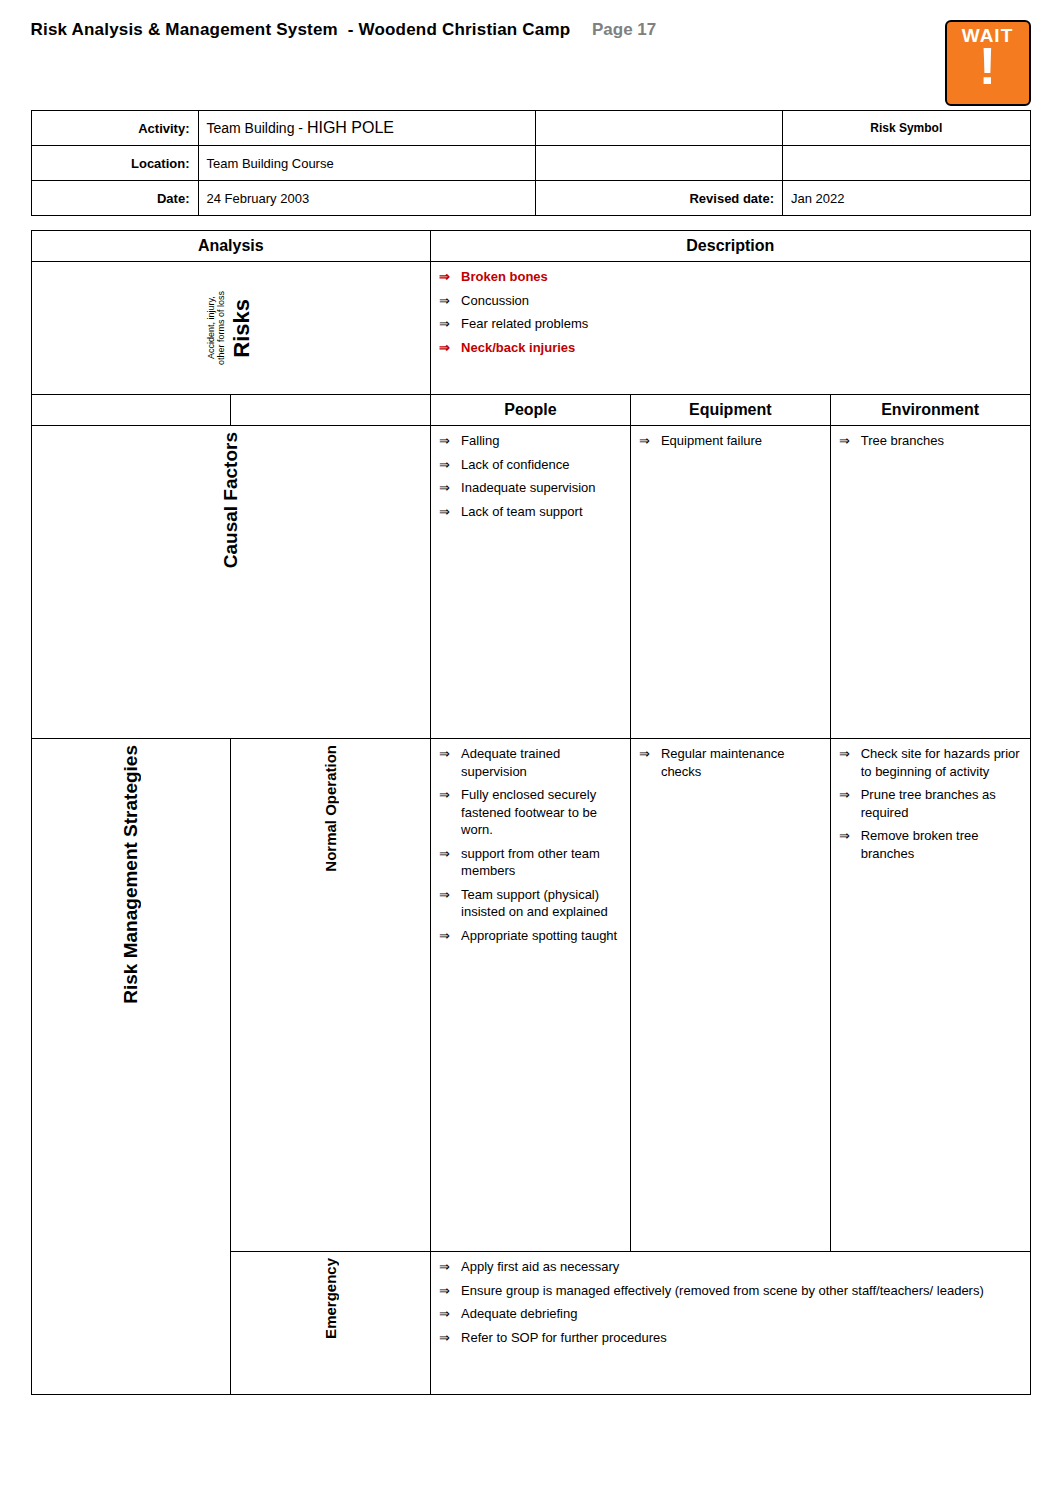Risk Analysis & Management System - Woodend Christian Camp Page 17
WAIT
!
| Activity: | Team Building - HIGH POLE | | Risk Symbol |
| Location: | Team Building Course | | |
| Date: | 24 February 2003 | Revised date: | Jan 2022 |
| Analysis | Description |
| --- | --- |
| Accident, injury, other forms of loss Risks | Broken bones Concussion Fear related problems Neck/back injuries |
| | | People | Equipment | Environment |
| Causal Factors | Falling Lack of confidence Inadequate supervision Lack of team support | Equipment failure | Tree branches |
| Risk Management Strategies | Normal Operation | Adequate trained supervision Fully enclosed securely fastened footwear to be worn. support from other team members Team support (physical) insisted on and explained Appropriate spotting taught | Regular maintenance checks | Check site for hazards prior to beginning of activity Prune tree branches as required Remove broken tree branches |
| Emergency | Apply first aid as necessary Ensure group is managed effectively (removed from scene by other staff/teachers/ leaders) Adequate debriefing Refer to SOP for further procedures |